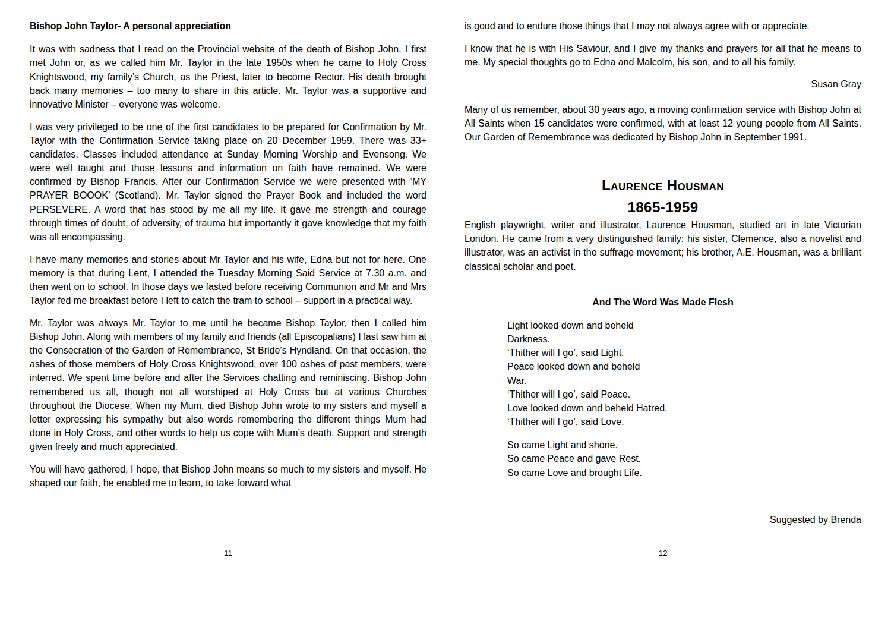Bishop John Taylor- A personal appreciation
It was with sadness that I read on the Provincial website of the death of Bishop John. I first met John or, as we called him Mr. Taylor in the late 1950s when he came to Holy Cross Knightswood, my family’s Church, as the Priest, later to become Rector. His death brought back many memories – too many to share in this article. Mr. Taylor was a supportive and innovative Minister – everyone was welcome.
I was very privileged to be one of the first candidates to be prepared for Confirmation by Mr. Taylor with the Confirmation Service taking place on 20 December 1959. There was 33+ candidates. Classes included attendance at Sunday Morning Worship and Evensong. We were well taught and those lessons and information on faith have remained. We were confirmed by Bishop Francis. After our Confirmation Service we were presented with ‘MY PRAYER BOOOK’ (Scotland). Mr. Taylor signed the Prayer Book and included the word PERSEVERE. A word that has stood by me all my life. It gave me strength and courage through times of doubt, of adversity, of trauma but importantly it gave knowledge that my faith was all encompassing.
I have many memories and stories about Mr Taylor and his wife, Edna but not for here. One memory is that during Lent, I attended the Tuesday Morning Said Service at 7.30 a.m. and then went on to school. In those days we fasted before receiving Communion and Mr and Mrs Taylor fed me breakfast before I left to catch the tram to school – support in a practical way.
Mr. Taylor was always Mr. Taylor to me until he became Bishop Taylor, then I called him Bishop John. Along with members of my family and friends (all Episcopalians) I last saw him at the Consecration of the Garden of Remembrance, St Bride’s Hyndland. On that occasion, the ashes of those members of Holy Cross Knightswood, over 100 ashes of past members, were interred. We spent time before and after the Services chatting and reminiscing. Bishop John remembered us all, though not all worshiped at Holy Cross but at various Churches throughout the Diocese. When my Mum, died Bishop John wrote to my sisters and myself a letter expressing his sympathy but also words remembering the different things Mum had done in Holy Cross, and other words to help us cope with Mum’s death. Support and strength given freely and much appreciated.
You will have gathered, I hope, that Bishop John means so much to my sisters and myself. He shaped our faith, he enabled me to learn, to take forward what
11
is good and to endure those things that I may not always agree with or appreciate.
I know that he is with His Saviour, and I give my thanks and prayers for all that he means to me. My special thoughts go to Edna and Malcolm, his son, and to all his family.
Susan Gray
Many of us remember, about 30 years ago, a moving confirmation service with Bishop John at All Saints when 15 candidates were confirmed, with at least 12 young people from All Saints. Our Garden of Remembrance was dedicated by Bishop John in September 1991.
Laurence Housman1865-1959
English playwright, writer and illustrator, Laurence Housman, studied art in late Victorian London. He came from a very distinguished family: his sister, Clemence, also a novelist and illustrator, was an activist in the suffrage movement; his brother, A.E. Housman, was a brilliant classical scholar and poet.
And The Word Was Made Flesh
Light looked down and beheld
Darkness.
‘Thither will I go’, said Light.
Peace looked down and beheld
War.
‘Thither will I go’, said Peace.
Love looked down and beheld Hatred.
‘Thither will I go’, said Love.
So came Light and shone.
So came Peace and gave Rest.
So came Love and brought Life.
Suggested by Brenda
12